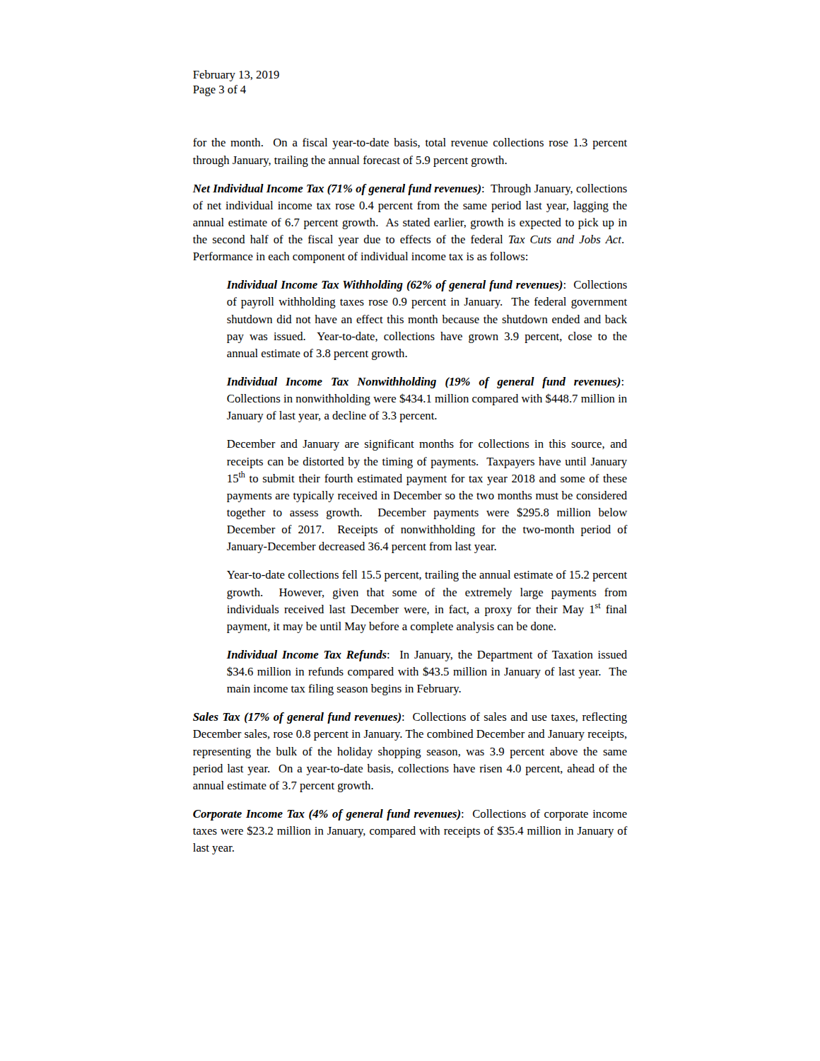February 13, 2019
Page 3 of 4
for the month. On a fiscal year-to-date basis, total revenue collections rose 1.3 percent through January, trailing the annual forecast of 5.9 percent growth.
Net Individual Income Tax (71% of general fund revenues): Through January, collections of net individual income tax rose 0.4 percent from the same period last year, lagging the annual estimate of 6.7 percent growth. As stated earlier, growth is expected to pick up in the second half of the fiscal year due to effects of the federal Tax Cuts and Jobs Act. Performance in each component of individual income tax is as follows:
Individual Income Tax Withholding (62% of general fund revenues): Collections of payroll withholding taxes rose 0.9 percent in January. The federal government shutdown did not have an effect this month because the shutdown ended and back pay was issued. Year-to-date, collections have grown 3.9 percent, close to the annual estimate of 3.8 percent growth.
Individual Income Tax Nonwithholding (19% of general fund revenues): Collections in nonwithholding were $434.1 million compared with $448.7 million in January of last year, a decline of 3.3 percent.
December and January are significant months for collections in this source, and receipts can be distorted by the timing of payments. Taxpayers have until January 15th to submit their fourth estimated payment for tax year 2018 and some of these payments are typically received in December so the two months must be considered together to assess growth. December payments were $295.8 million below December of 2017. Receipts of nonwithholding for the two-month period of January-December decreased 36.4 percent from last year.
Year-to-date collections fell 15.5 percent, trailing the annual estimate of 15.2 percent growth. However, given that some of the extremely large payments from individuals received last December were, in fact, a proxy for their May 1st final payment, it may be until May before a complete analysis can be done.
Individual Income Tax Refunds: In January, the Department of Taxation issued $34.6 million in refunds compared with $43.5 million in January of last year. The main income tax filing season begins in February.
Sales Tax (17% of general fund revenues): Collections of sales and use taxes, reflecting December sales, rose 0.8 percent in January. The combined December and January receipts, representing the bulk of the holiday shopping season, was 3.9 percent above the same period last year. On a year-to-date basis, collections have risen 4.0 percent, ahead of the annual estimate of 3.7 percent growth.
Corporate Income Tax (4% of general fund revenues): Collections of corporate income taxes were $23.2 million in January, compared with receipts of $35.4 million in January of last year.